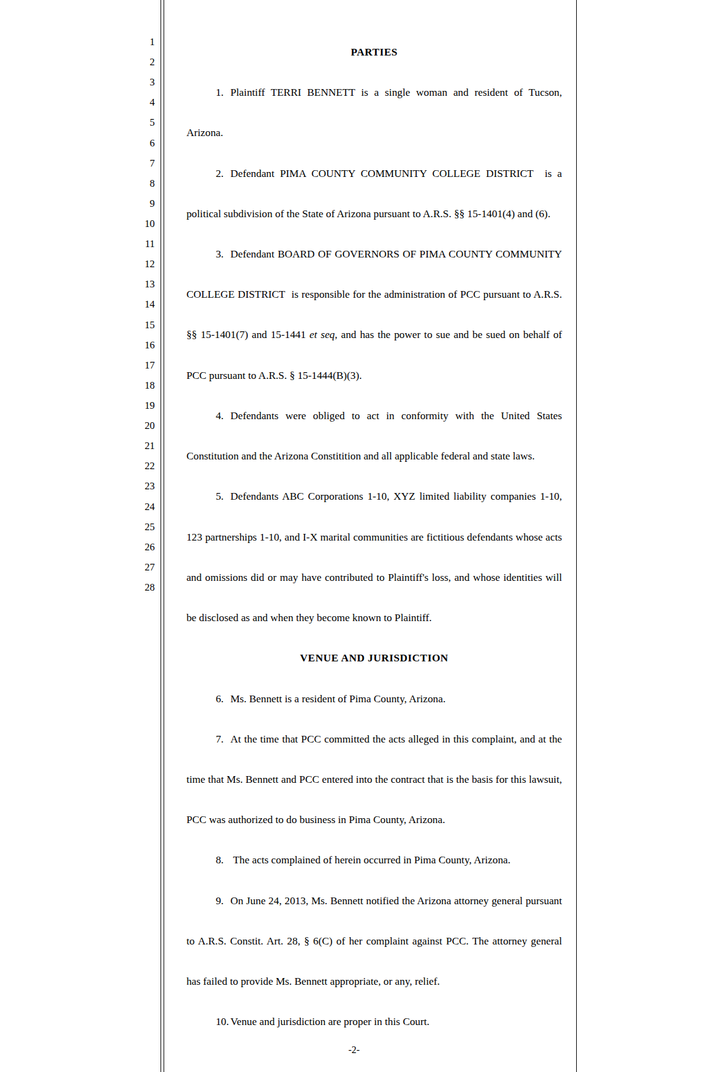1
2
3
4
5
6
7
8
9
10
11
12
13
14
15
16
17
18
19
20
21
22
23
24
25
26
27
28
PARTIES
1. Plaintiff TERRI BENNETT is a single woman and resident of Tucson, Arizona.
2. Defendant PIMA COUNTY COMMUNITY COLLEGE DISTRICT is a political subdivision of the State of Arizona pursuant to A.R.S. §§ 15-1401(4) and (6).
3. Defendant BOARD OF GOVERNORS OF PIMA COUNTY COMMUNITY COLLEGE DISTRICT is responsible for the administration of PCC pursuant to A.R.S. §§ 15-1401(7) and 15-1441 et seq, and has the power to sue and be sued on behalf of PCC pursuant to A.R.S. § 15-1444(B)(3).
4. Defendants were obliged to act in conformity with the United States Constitution and the Arizona Constitition and all applicable federal and state laws.
5. Defendants ABC Corporations 1-10, XYZ limited liability companies 1-10, 123 partnerships 1-10, and I-X marital communities are fictitious defendants whose acts and omissions did or may have contributed to Plaintiff's loss, and whose identities will be disclosed as and when they become known to Plaintiff.
VENUE AND JURISDICTION
6. Ms. Bennett is a resident of Pima County, Arizona.
7. At the time that PCC committed the acts alleged in this complaint, and at the time that Ms. Bennett and PCC entered into the contract that is the basis for this lawsuit, PCC was authorized to do business in Pima County, Arizona.
8. The acts complained of herein occurred in Pima County, Arizona.
9. On June 24, 2013, Ms. Bennett notified the Arizona attorney general pursuant to A.R.S. Constit. Art. 28, § 6(C) of her complaint against PCC. The attorney general has failed to provide Ms. Bennett appropriate, or any, relief.
10. Venue and jurisdiction are proper in this Court.
-2-